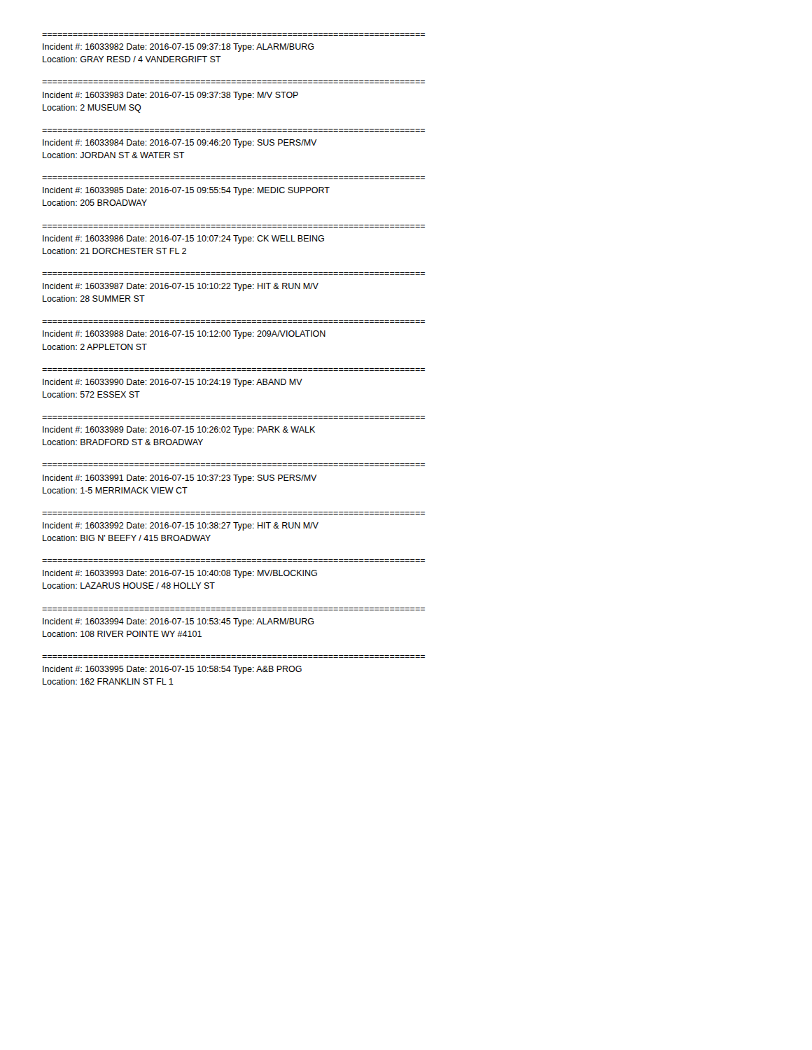===========================================================================
Incident #: 16033982 Date: 2016-07-15 09:37:18 Type: ALARM/BURG
Location: GRAY RESD / 4 VANDERGRIFT ST
===========================================================================
Incident #: 16033983 Date: 2016-07-15 09:37:38 Type: M/V STOP
Location: 2 MUSEUM SQ
===========================================================================
Incident #: 16033984 Date: 2016-07-15 09:46:20 Type: SUS PERS/MV
Location: JORDAN ST & WATER ST
===========================================================================
Incident #: 16033985 Date: 2016-07-15 09:55:54 Type: MEDIC SUPPORT
Location: 205 BROADWAY
===========================================================================
Incident #: 16033986 Date: 2016-07-15 10:07:24 Type: CK WELL BEING
Location: 21 DORCHESTER ST FL 2
===========================================================================
Incident #: 16033987 Date: 2016-07-15 10:10:22 Type: HIT & RUN M/V
Location: 28 SUMMER ST
===========================================================================
Incident #: 16033988 Date: 2016-07-15 10:12:00 Type: 209A/VIOLATION
Location: 2 APPLETON ST
===========================================================================
Incident #: 16033990 Date: 2016-07-15 10:24:19 Type: ABAND MV
Location: 572 ESSEX ST
===========================================================================
Incident #: 16033989 Date: 2016-07-15 10:26:02 Type: PARK & WALK
Location: BRADFORD ST & BROADWAY
===========================================================================
Incident #: 16033991 Date: 2016-07-15 10:37:23 Type: SUS PERS/MV
Location: 1-5 MERRIMACK VIEW CT
===========================================================================
Incident #: 16033992 Date: 2016-07-15 10:38:27 Type: HIT & RUN M/V
Location: BIG N' BEEFY / 415 BROADWAY
===========================================================================
Incident #: 16033993 Date: 2016-07-15 10:40:08 Type: MV/BLOCKING
Location: LAZARUS HOUSE / 48 HOLLY ST
===========================================================================
Incident #: 16033994 Date: 2016-07-15 10:53:45 Type: ALARM/BURG
Location: 108 RIVER POINTE WY #4101
===========================================================================
Incident #: 16033995 Date: 2016-07-15 10:58:54 Type: A&B PROG
Location: 162 FRANKLIN ST FL 1